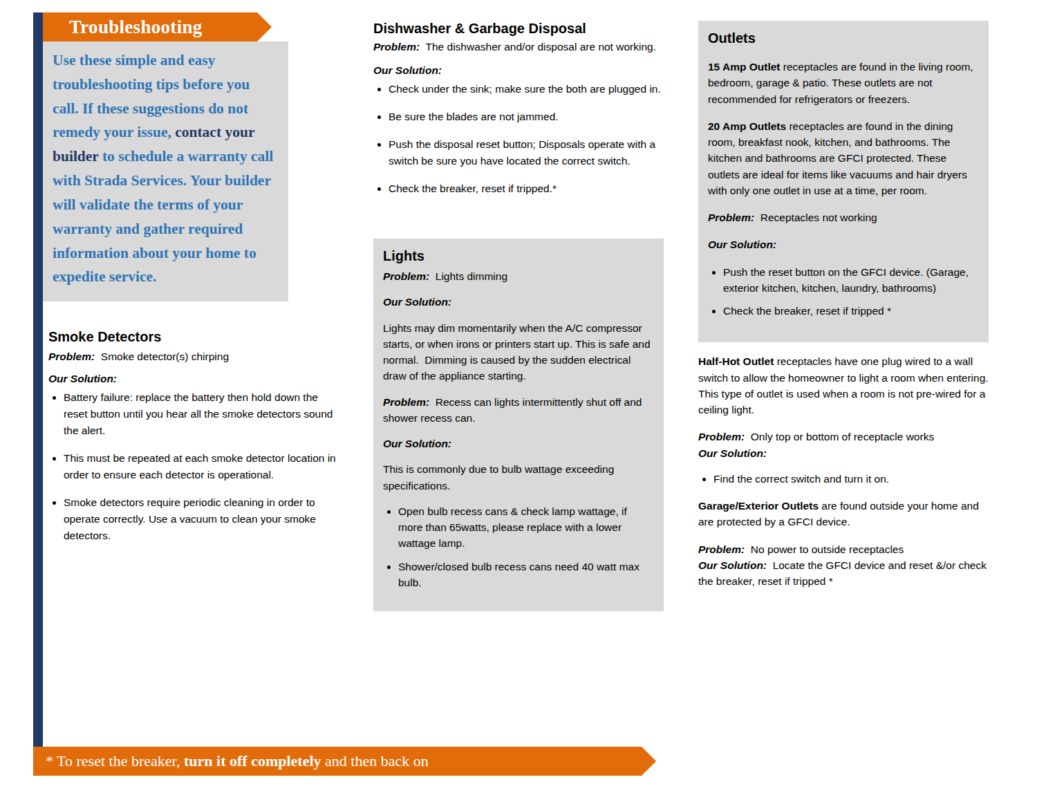Troubleshooting
Use these simple and easy troubleshooting tips before you call. If these suggestions do not remedy your issue, contact your builder to schedule a warranty call with Strada Services. Your builder will validate the terms of your warranty and gather required information about your home to expedite service.
Smoke Detectors
Problem: Smoke detector(s) chirping
Our Solution:
Battery failure: replace the battery then hold down the reset button until you hear all the smoke detectors sound the alert.
This must be repeated at each smoke detector location in order to ensure each detector is operational.
Smoke detectors require periodic cleaning in order to operate correctly. Use a vacuum to clean your smoke detectors.
Dishwasher & Garbage Disposal
Problem: The dishwasher and/or disposal are not working.
Our Solution:
Check under the sink; make sure the both are plugged in.
Be sure the blades are not jammed.
Push the disposal reset button; Disposals operate with a switch be sure you have located the correct switch.
Check the breaker, reset if tripped.*
Lights
Problem: Lights dimming
Our Solution:
Lights may dim momentarily when the A/C compressor starts, or when irons or printers start up. This is safe and normal. Dimming is caused by the sudden electrical draw of the appliance starting.
Problem: Recess can lights intermittently shut off and shower recess can.
Our Solution:
This is commonly due to bulb wattage exceeding specifications.
Open bulb recess cans & check lamp wattage, if more than 65watts, please replace with a lower wattage lamp.
Shower/closed bulb recess cans need 40 watt max bulb.
Outlets
15 Amp Outlet receptacles are found in the living room, bedroom, garage & patio. These outlets are not recommended for refrigerators or freezers.
20 Amp Outlets receptacles are found in the dining room, breakfast nook, kitchen, and bathrooms. The kitchen and bathrooms are GFCI protected. These outlets are ideal for items like vacuums and hair dryers with only one outlet in use at a time, per room.
Problem: Receptacles not working
Our Solution:
Push the reset button on the GFCI device. (Garage, exterior kitchen, kitchen, laundry, bathrooms)
Check the breaker, reset if tripped *
Half-Hot Outlet receptacles have one plug wired to a wall switch to allow the homeowner to light a room when entering. This type of outlet is used when a room is not pre-wired for a ceiling light.
Problem: Only top or bottom of receptacle works
Our Solution:
Find the correct switch and turn it on.
Garage/Exterior Outlets are found outside your home and are protected by a GFCI device.
Problem: No power to outside receptacles
Our Solution: Locate the GFCI device and reset &/or check the breaker, reset if tripped *
* To reset the breaker, turn it off completely and then back on